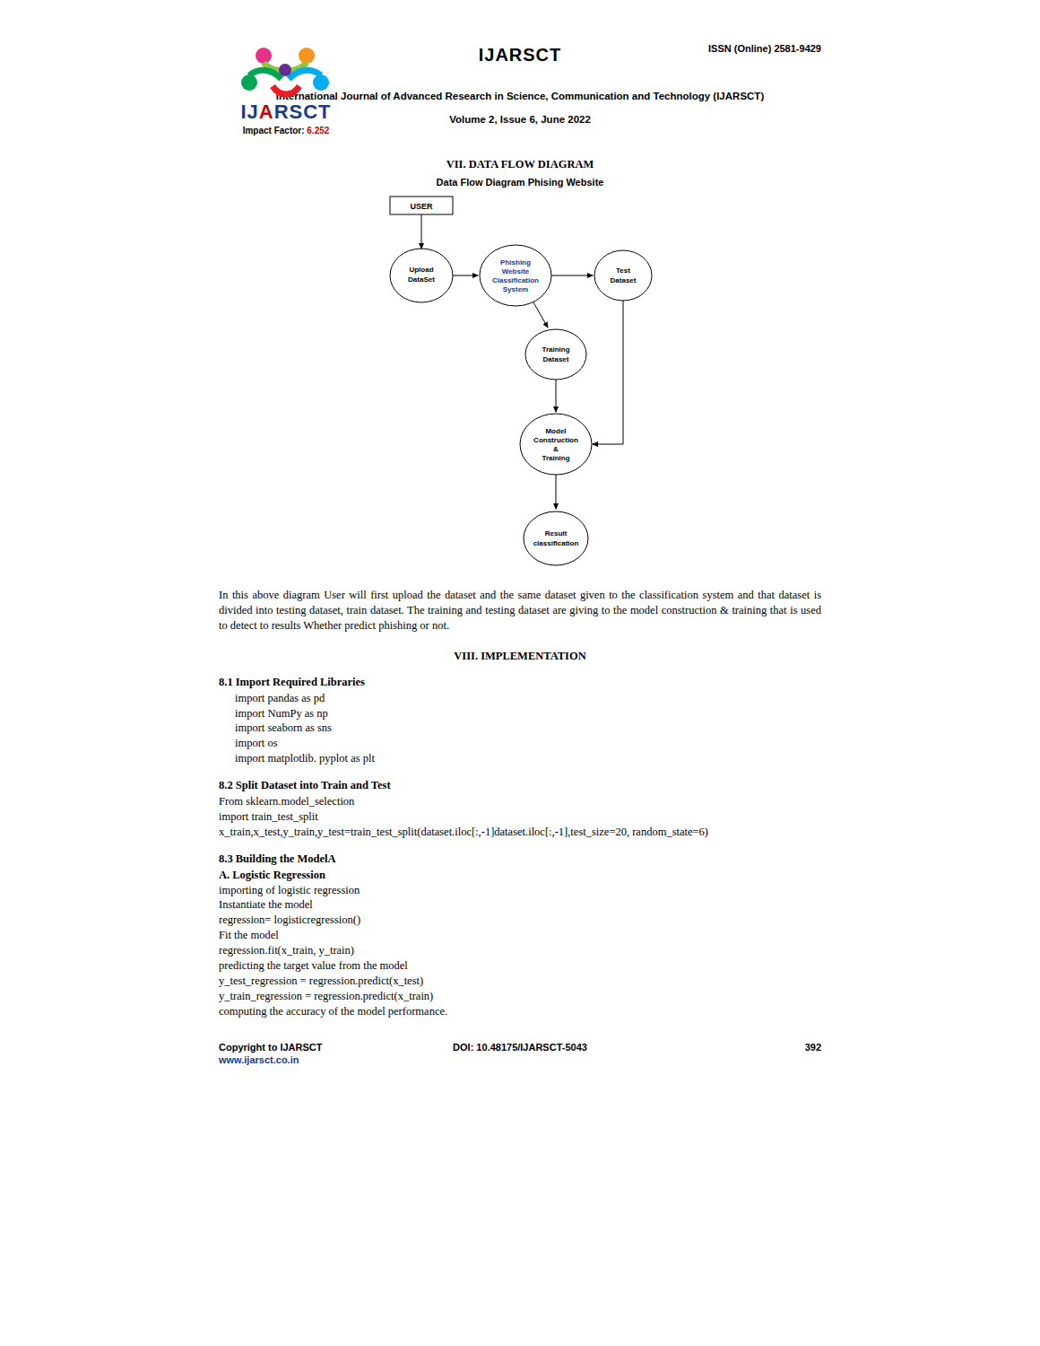IJARSCT
Impact Factor: 6.252
ISSN (Online) 2581-9429
IJARSCT
International Journal of Advanced Research in Science, Communication and Technology (IJARSCT)
Volume 2, Issue 6, June 2022
VII. DATA FLOW DIAGRAM
Data Flow Diagram Phising Website
USER Upload DataSet Phishing Website Classification System Test Dataset Training Dataset Model Construction & Training Result classification
In this above diagram User will first upload the dataset and the same dataset given to the classification system and that dataset is divided into testing dataset, train dataset. The training and testing dataset are giving to the model construction & training that is used to detect to results Whether predict phishing or not.
VIII. IMPLEMENTATION
8.1 Import Required Libraries
import pandas as pd
import NumPy as np
import seaborn as sns
import os
import matplotlib. pyplot as plt
8.2 Split Dataset into Train and Test
From sklearn.model_selection
import train_test_split
x_train,x_test,y_train,y_test=train_test_split(dataset.iloc[:,-1]dataset.iloc[:,-1],test_size=20, random_state=6)
8.3 Building the ModelA
A. Logistic Regression
importing of logistic regression
Instantiate the model
regression= logisticregression()
Fit the model
regression.fit(x_train, y_train)
predicting the target value from the model
y_test_regression = regression.predict(x_test)
y_train_regression = regression.predict(x_train)
computing the accuracy of the model performance.
Copyright to IJARSCT
www.ijarsct.co.in
DOI: 10.48175/IJARSCT-5043
392